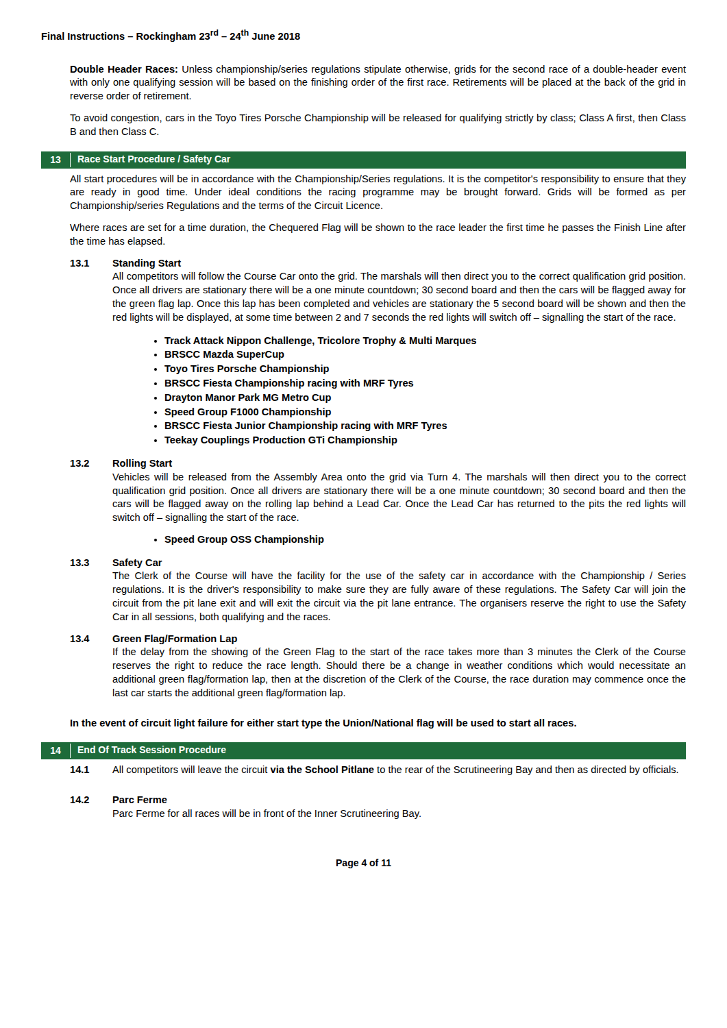Final Instructions – Rockingham 23rd – 24th June 2018
Double Header Races: Unless championship/series regulations stipulate otherwise, grids for the second race of a double-header event with only one qualifying session will be based on the finishing order of the first race. Retirements will be placed at the back of the grid in reverse order of retirement.
To avoid congestion, cars in the Toyo Tires Porsche Championship will be released for qualifying strictly by class; Class A first, then Class B and then Class C.
13
Race Start Procedure / Safety Car
All start procedures will be in accordance with the Championship/Series regulations. It is the competitor's responsibility to ensure that they are ready in good time. Under ideal conditions the racing programme may be brought forward. Grids will be formed as per Championship/series Regulations and the terms of the Circuit Licence.
Where races are set for a time duration, the Chequered Flag will be shown to the race leader the first time he passes the Finish Line after the time has elapsed.
13.1
Standing Start
All competitors will follow the Course Car onto the grid. The marshals will then direct you to the correct qualification grid position. Once all drivers are stationary there will be a one minute countdown; 30 second board and then the cars will be flagged away for the green flag lap. Once this lap has been completed and vehicles are stationary the 5 second board will be shown and then the red lights will be displayed, at some time between 2 and 7 seconds the red lights will switch off – signalling the start of the race.
Track Attack Nippon Challenge, Tricolore Trophy & Multi Marques
BRSCC Mazda SuperCup
Toyo Tires Porsche Championship
BRSCC Fiesta Championship racing with MRF Tyres
Drayton Manor Park MG Metro Cup
Speed Group F1000 Championship
BRSCC Fiesta Junior Championship racing with MRF Tyres
Teekay Couplings Production GTi Championship
13.2
Rolling Start
Vehicles will be released from the Assembly Area onto the grid via Turn 4. The marshals will then direct you to the correct qualification grid position. Once all drivers are stationary there will be a one minute countdown; 30 second board and then the cars will be flagged away on the rolling lap behind a Lead Car. Once the Lead Car has returned to the pits the red lights will switch off – signalling the start of the race.
Speed Group OSS Championship
13.3
Safety Car
The Clerk of the Course will have the facility for the use of the safety car in accordance with the Championship / Series regulations. It is the driver's responsibility to make sure they are fully aware of these regulations. The Safety Car will join the circuit from the pit lane exit and will exit the circuit via the pit lane entrance. The organisers reserve the right to use the Safety Car in all sessions, both qualifying and the races.
13.4
Green Flag/Formation Lap
If the delay from the showing of the Green Flag to the start of the race takes more than 3 minutes the Clerk of the Course reserves the right to reduce the race length. Should there be a change in weather conditions which would necessitate an additional green flag/formation lap, then at the discretion of the Clerk of the Course, the race duration may commence once the last car starts the additional green flag/formation lap.
In the event of circuit light failure for either start type the Union/National flag will be used to start all races.
14
End Of Track Session Procedure
14.1
All competitors will leave the circuit via the School Pitlane to the rear of the Scrutineering Bay and then as directed by officials.
14.2
Parc Ferme
Parc Ferme for all races will be in front of the Inner Scrutineering Bay.
Page 4 of 11